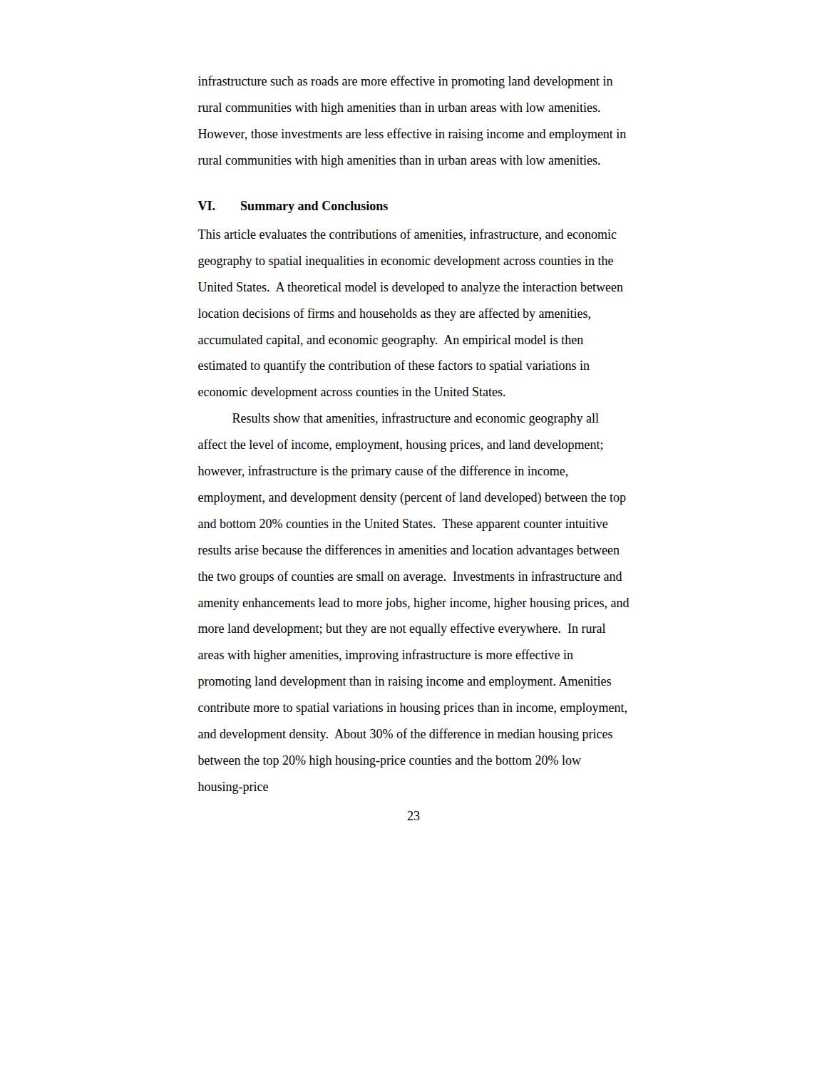infrastructure such as roads are more effective in promoting land development in rural communities with high amenities than in urban areas with low amenities. However, those investments are less effective in raising income and employment in rural communities with high amenities than in urban areas with low amenities.
VI. Summary and Conclusions
This article evaluates the contributions of amenities, infrastructure, and economic geography to spatial inequalities in economic development across counties in the United States. A theoretical model is developed to analyze the interaction between location decisions of firms and households as they are affected by amenities, accumulated capital, and economic geography. An empirical model is then estimated to quantify the contribution of these factors to spatial variations in economic development across counties in the United States.
Results show that amenities, infrastructure and economic geography all affect the level of income, employment, housing prices, and land development; however, infrastructure is the primary cause of the difference in income, employment, and development density (percent of land developed) between the top and bottom 20% counties in the United States. These apparent counter intuitive results arise because the differences in amenities and location advantages between the two groups of counties are small on average. Investments in infrastructure and amenity enhancements lead to more jobs, higher income, higher housing prices, and more land development; but they are not equally effective everywhere. In rural areas with higher amenities, improving infrastructure is more effective in promoting land development than in raising income and employment. Amenities contribute more to spatial variations in housing prices than in income, employment, and development density. About 30% of the difference in median housing prices between the top 20% high housing-price counties and the bottom 20% low housing-price
23